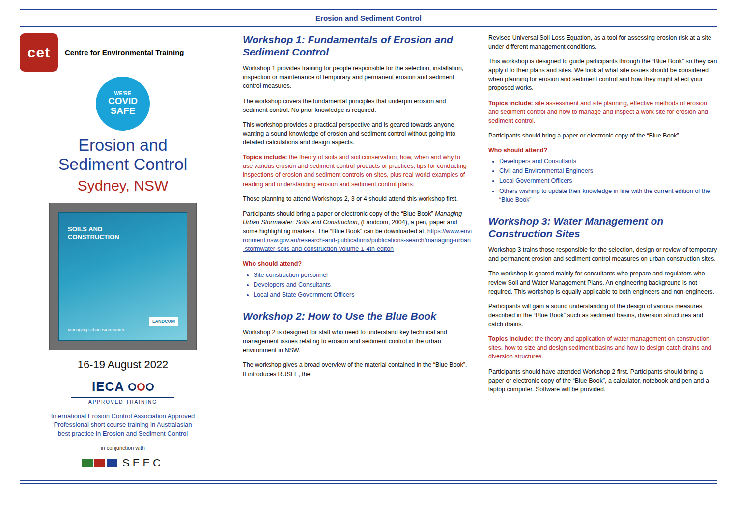Erosion and Sediment Control
cet
Centre for Environmental Training
WE'RE
COVID
SAFE
Erosion and
Sediment Control
Sydney, NSW
SOILS AND CONSTRUCTION
LANDCOM
Managing Urban Stormwater
16-19 August 2022
IECA
APPROVED TRAINING
International Erosion Control Association Approved
Professional short course training in Australasian
best practice in Erosion and Sediment Control
in conjunction with
SEEC
Workshop 1: Fundamentals of Erosion and Sediment Control
Workshop 1 provides training for people responsible for the selection, installation, inspection or maintenance of temporary and permanent erosion and sediment control measures.
The workshop covers the fundamental principles that underpin erosion and sediment control. No prior knowledge is required.
This workshop provides a practical perspective and is geared towards anyone wanting a sound knowledge of erosion and sediment control without going into detailed calculations and design aspects.
Topics include: the theory of soils and soil conservation; how, when and why to use various erosion and sediment control products or practices, tips for conducting inspections of erosion and sediment controls on sites, plus real-world examples of reading and understanding erosion and sediment control plans.
Those planning to attend Workshops 2, 3 or 4 should attend this workshop first.
Participants should bring a paper or electronic copy of the “Blue Book” Managing Urban Stormwater: Soils and Construction, (Landcom, 2004), a pen, paper and some highlighting markers. The “Blue Book” can be downloaded at: https://www.environment.nsw.gov.au/research-and-publications/publications-search/managing-urban-stormwater-soils-and-construction-volume-1-4th-editon
Who should attend?
Site construction personnel
Developers and Consultants
Local and State Government Officers
Workshop 2: How to Use the Blue Book
Workshop 2 is designed for staff who need to understand key technical and management issues relating to erosion and sediment control in the urban environment in NSW.
The workshop gives a broad overview of the material contained in the “Blue Book”. It introduces RUSLE, the
Revised Universal Soil Loss Equation, as a tool for assessing erosion risk at a site under different management conditions.
This workshop is designed to guide participants through the “Blue Book” so they can apply it to their plans and sites. We look at what site issues should be considered when planning for erosion and sediment control and how they might affect your proposed works.
Topics include: site assessment and site planning, effective methods of erosion and sediment control and how to manage and inspect a work site for erosion and sediment control.
Participants should bring a paper or electronic copy of the “Blue Book”.
Who should attend?
Developers and Consultants
Civil and Environmental Engineers
Local Government Officers
Others wishing to update their knowledge in line with the current edition of the “Blue Book”
Workshop 3: Water Management on Construction Sites
Workshop 3 trains those responsible for the selection, design or review of temporary and permanent erosion and sediment control measures on urban construction sites.
The workshop is geared mainly for consultants who prepare and regulators who review Soil and Water Management Plans. An engineering background is not required. This workshop is equally applicable to both engineers and non-engineers.
Participants will gain a sound understanding of the design of various measures described in the “Blue Book” such as sediment basins, diversion structures and catch drains.
Topics include: the theory and application of water management on construction sites, how to size and design sediment basins and how to design catch drains and diversion structures.
Participants should have attended Workshop 2 first. Participants should bring a paper or electronic copy of the “Blue Book”, a calculator, notebook and pen and a laptop computer. Software will be provided.